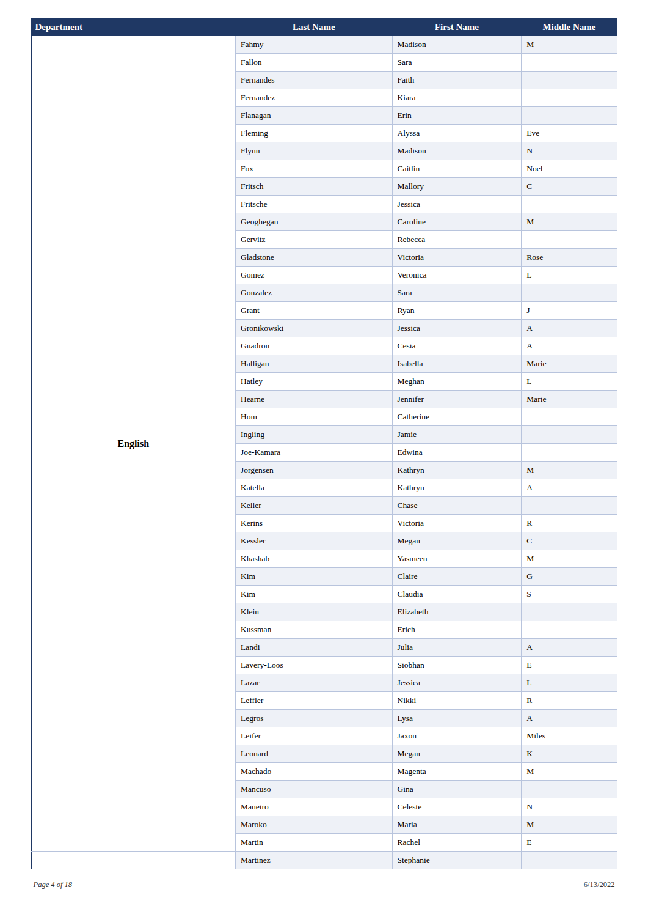| Department | Last Name | First Name | Middle Name |
| --- | --- | --- | --- |
| English | Fahmy | Madison | M |
| Fallon | Sara | |
| Fernandes | Faith | |
| Fernandez | Kiara | |
| Flanagan | Erin | |
| Fleming | Alyssa | Eve |
| Flynn | Madison | N |
| Fox | Caitlin | Noel |
| Fritsch | Mallory | C |
| Fritsche | Jessica | |
| Geoghegan | Caroline | M |
| Gervitz | Rebecca | |
| Gladstone | Victoria | Rose |
| Gomez | Veronica | L |
| Gonzalez | Sara | |
| Grant | Ryan | J |
| Gronikowski | Jessica | A |
| Guadron | Cesia | A |
| Halligan | Isabella | Marie |
| Hatley | Meghan | L |
| Hearne | Jennifer | Marie |
| Hom | Catherine | |
| Ingling | Jamie | |
| Joe-Kamara | Edwina | |
| Jorgensen | Kathryn | M |
| Katella | Kathryn | A |
| Keller | Chase | |
| Kerins | Victoria | R |
| Kessler | Megan | C |
| Khashab | Yasmeen | M |
| Kim | Claire | G |
| Kim | Claudia | S |
| Klein | Elizabeth | |
| Kussman | Erich | |
| Landi | Julia | A |
| Lavery-Loos | Siobhan | E |
| Lazar | Jessica | L |
| Leffler | Nikki | R |
| Legros | Lysa | A |
| Leifer | Jaxon | Miles |
| Leonard | Megan | K |
| Machado | Magenta | M |
| Mancuso | Gina | |
| Maneiro | Celeste | N |
| Maroko | Maria | M |
| Martin | Rachel | E |
| | Martinez | Stephanie | |
Page 4 of 18 6/13/2022